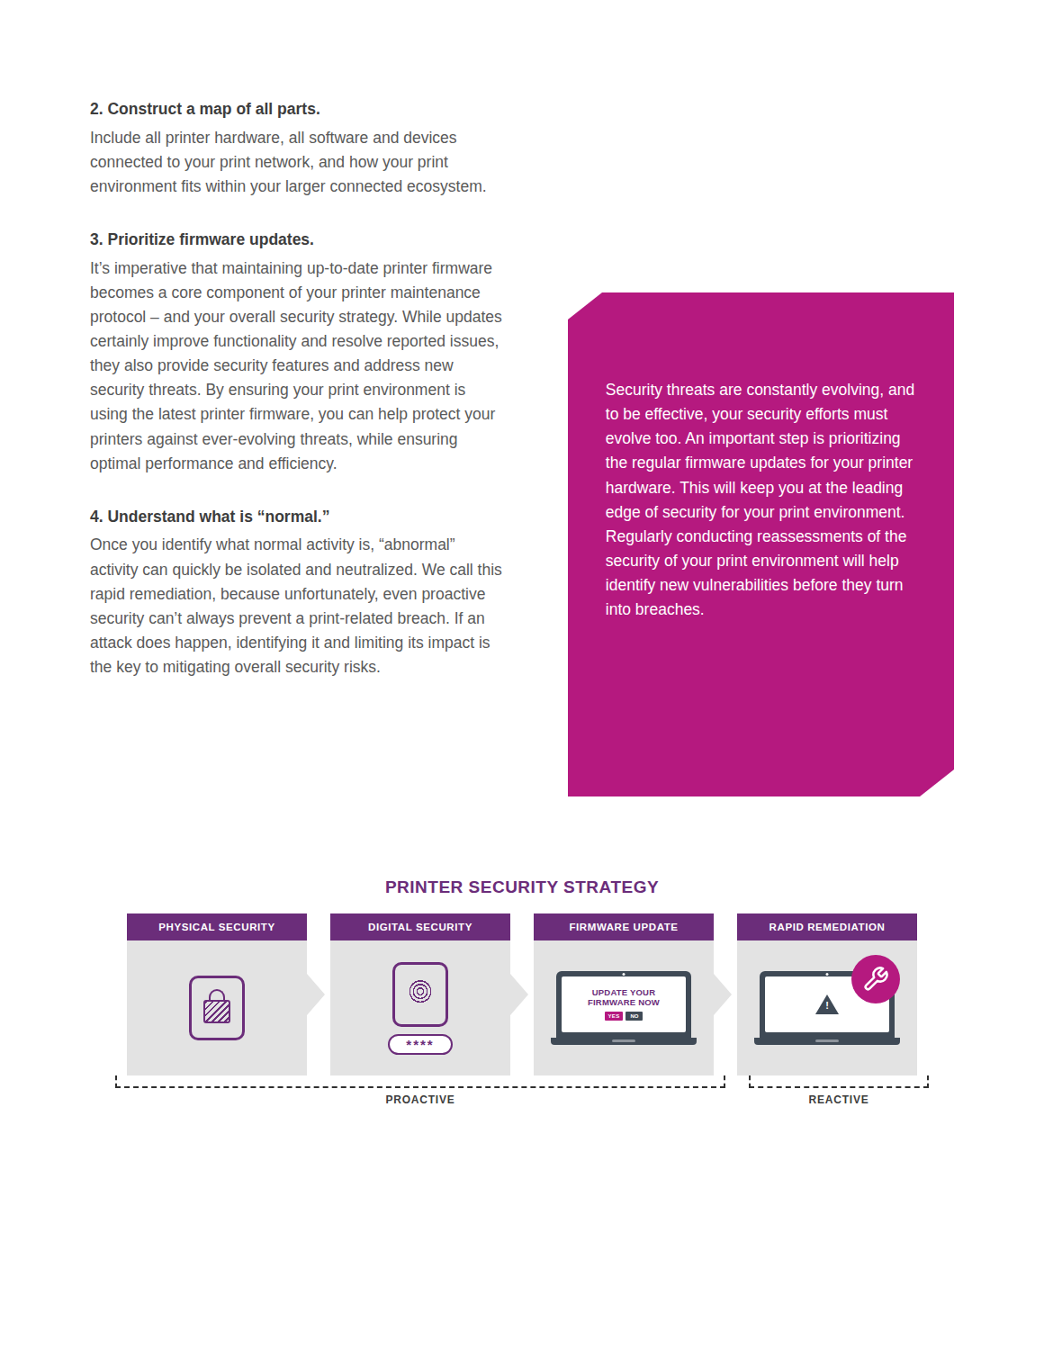2. Construct a map of all parts.
Include all printer hardware, all software and devices connected to your print network, and how your print environment fits within your larger connected ecosystem.
3. Prioritize firmware updates.
It’s imperative that maintaining up-to-date printer firmware becomes a core component of your printer maintenance protocol – and your overall security strategy. While updates certainly improve functionality and resolve reported issues, they also provide security features and address new security threats. By ensuring your print environment is using the latest printer firmware, you can help protect your printers against ever-evolving threats, while ensuring optimal performance and efficiency.
4. Understand what is “normal.”
Once you identify what normal activity is, “abnormal” activity can quickly be isolated and neutralized. We call this rapid remediation, because unfortunately, even proactive security can’t always prevent a print-related breach. If an attack does happen, identifying it and limiting its impact is the key to mitigating overall security risks.
Security threats are constantly evolving, and to be effective, your security efforts must evolve too. An important step is prioritizing the regular firmware updates for your printer hardware. This will keep you at the leading edge of security for your print environment. Regularly conducting reassessments of the security of your print environment will help identify new vulnerabilities before they turn into breaches.
PRINTER SECURITY STRATEGY
Physical Security
Digital Security
****
Firmware Update
UPDATE YOUR
FIRMWARE NOW
YES NO
Rapid Remediation
PROACTIVE
REACTIVE